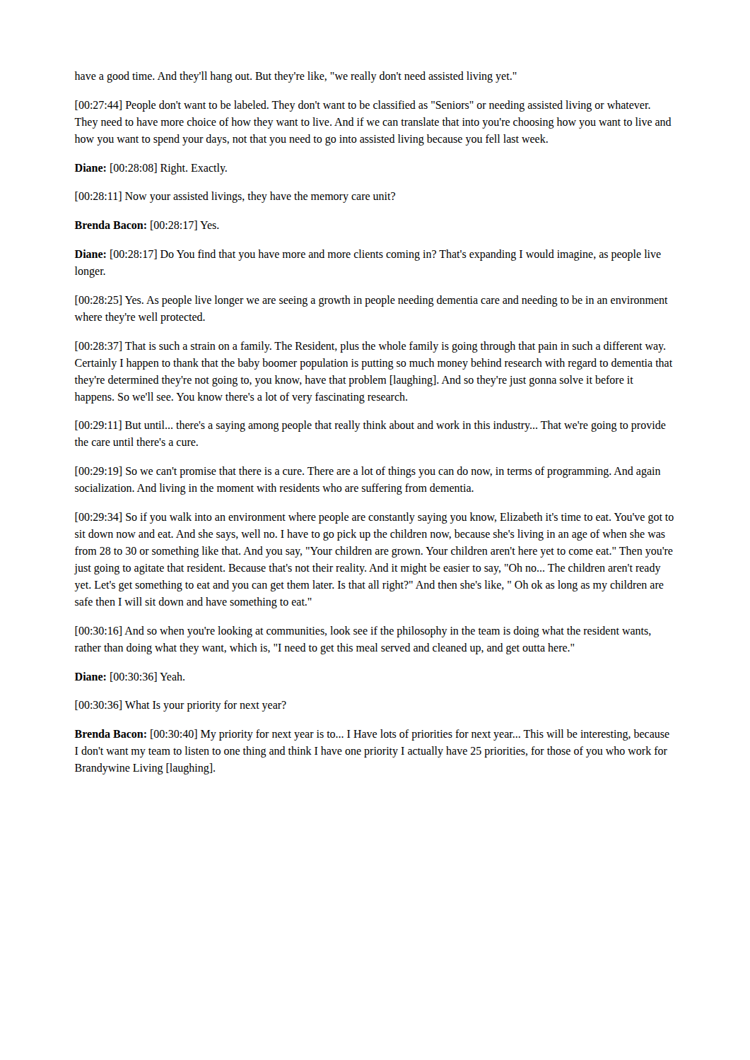have a good time. And they'll hang out. But they're like, "we really don't need assisted living yet."
[00:27:44] People don't want to be labeled. They don't want to be classified as "Seniors" or needing assisted living or whatever. They need to have more choice of how they want to live. And if we can translate that into you're choosing how you want to live and how you want to spend your days, not that you need to go into assisted living because you fell last week.
Diane: [00:28:08] Right. Exactly.
[00:28:11] Now your assisted livings, they have the memory care unit?
Brenda Bacon: [00:28:17] Yes.
Diane: [00:28:17] Do You find that you have more and more clients coming in? That's expanding I would imagine, as people live longer.
[00:28:25] Yes. As people live longer we are seeing a growth in people needing dementia care and needing to be in an environment where they're well protected.
[00:28:37] That is such a strain on a family. The Resident, plus the whole family is going through that pain in such a different way. Certainly I happen to thank that the baby boomer population is putting so much money behind research with regard to dementia that they're determined they're not going to, you know, have that problem [laughing]. And so they're just gonna solve it before it happens. So we'll see. You know there's a lot of very fascinating research.
[00:29:11] But until... there's a saying among people that really think about and work in this industry... That we're going to provide the care until there's a cure.
[00:29:19] So we can't promise that there is a cure. There are a lot of things you can do now, in terms of programming. And again socialization. And living in the moment with residents who are suffering from dementia.
[00:29:34] So if you walk into an environment where people are constantly saying you know, Elizabeth it's time to eat. You've got to sit down now and eat. And she says, well no. I have to go pick up the children now, because she's living in an age of when she was from 28 to 30 or something like that. And you say, "Your children are grown. Your children aren't here yet to come eat." Then you're just going to agitate that resident. Because that's not their reality. And it might be easier to say, "Oh no... The children aren't ready yet. Let's get something to eat and you can get them later. Is that all right?" And then she's like, " Oh ok as long as my children are safe then I will sit down and have something to eat."
[00:30:16] And so when you're looking at communities, look see if the philosophy in the team is doing what the resident wants, rather than doing what they want, which is, "I need to get this meal served and cleaned up, and get outta here."
Diane: [00:30:36] Yeah.
[00:30:36] What Is your priority for next year?
Brenda Bacon: [00:30:40] My priority for next year is to... I Have lots of priorities for next year... This will be interesting, because I don't want my team to listen to one thing and think I have one priority I actually have 25 priorities, for those of you who work for Brandywine Living [laughing].